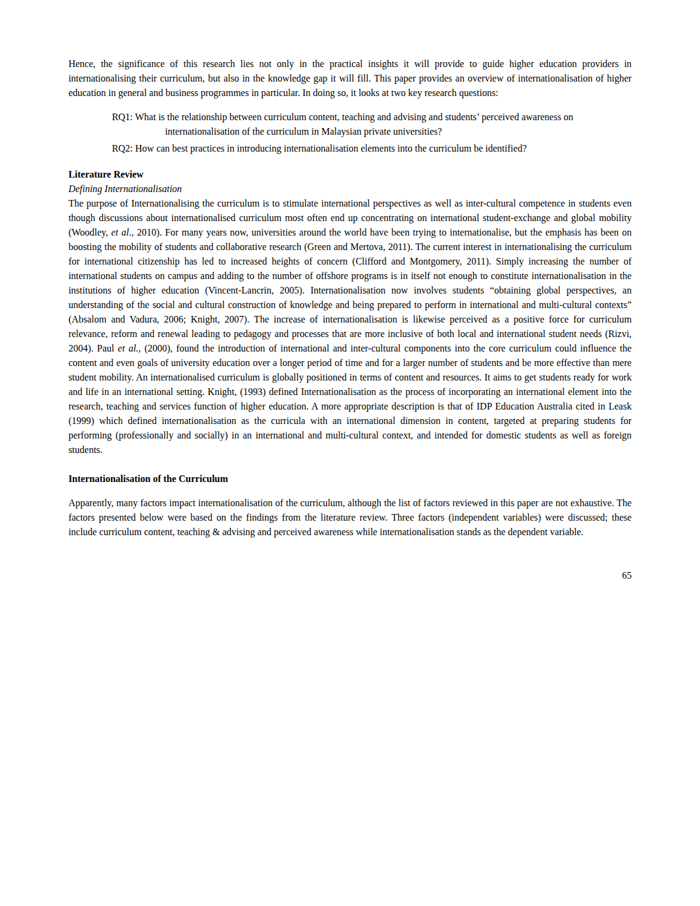Hence, the significance of this research lies not only in the practical insights it will provide to guide higher education providers in internationalising their curriculum, but also in the knowledge gap it will fill. This paper provides an overview of internationalisation of higher education in general and business programmes in particular. In doing so, it looks at two key research questions:
RQ1: What is the relationship between curriculum content, teaching and advising and students’ perceived awareness on internationalisation of the curriculum in Malaysian private universities?
RQ2: How can best practices in introducing internationalisation elements into the curriculum be identified?
Literature Review
Defining Internationalisation
The purpose of Internationalising the curriculum is to stimulate international perspectives as well as inter-cultural competence in students even though discussions about internationalised curriculum most often end up concentrating on international student-exchange and global mobility (Woodley, et al., 2010). For many years now, universities around the world have been trying to internationalise, but the emphasis has been on boosting the mobility of students and collaborative research (Green and Mertova, 2011). The current interest in internationalising the curriculum for international citizenship has led to increased heights of concern (Clifford and Montgomery, 2011). Simply increasing the number of international students on campus and adding to the number of offshore programs is in itself not enough to constitute internationalisation in the institutions of higher education (Vincent-Lancrin, 2005). Internationalisation now involves students “obtaining global perspectives, an understanding of the social and cultural construction of knowledge and being prepared to perform in international and multi-cultural contexts” (Absalom and Vadura, 2006; Knight, 2007). The increase of internationalisation is likewise perceived as a positive force for curriculum relevance, reform and renewal leading to pedagogy and processes that are more inclusive of both local and international student needs (Rizvi, 2004). Paul et al., (2000), found the introduction of international and inter-cultural components into the core curriculum could influence the content and even goals of university education over a longer period of time and for a larger number of students and be more effective than mere student mobility. An internationalised curriculum is globally positioned in terms of content and resources. It aims to get students ready for work and life in an international setting. Knight, (1993) defined Internationalisation as the process of incorporating an international element into the research, teaching and services function of higher education. A more appropriate description is that of IDP Education Australia cited in Leask (1999) which defined internationalisation as the curricula with an international dimension in content, targeted at preparing students for performing (professionally and socially) in an international and multi-cultural context, and intended for domestic students as well as foreign students.
Internationalisation of the Curriculum
Apparently, many factors impact internationalisation of the curriculum, although the list of factors reviewed in this paper are not exhaustive. The factors presented below were based on the findings from the literature review. Three factors (independent variables) were discussed; these include curriculum content, teaching & advising and perceived awareness while internationalisation stands as the dependent variable.
65